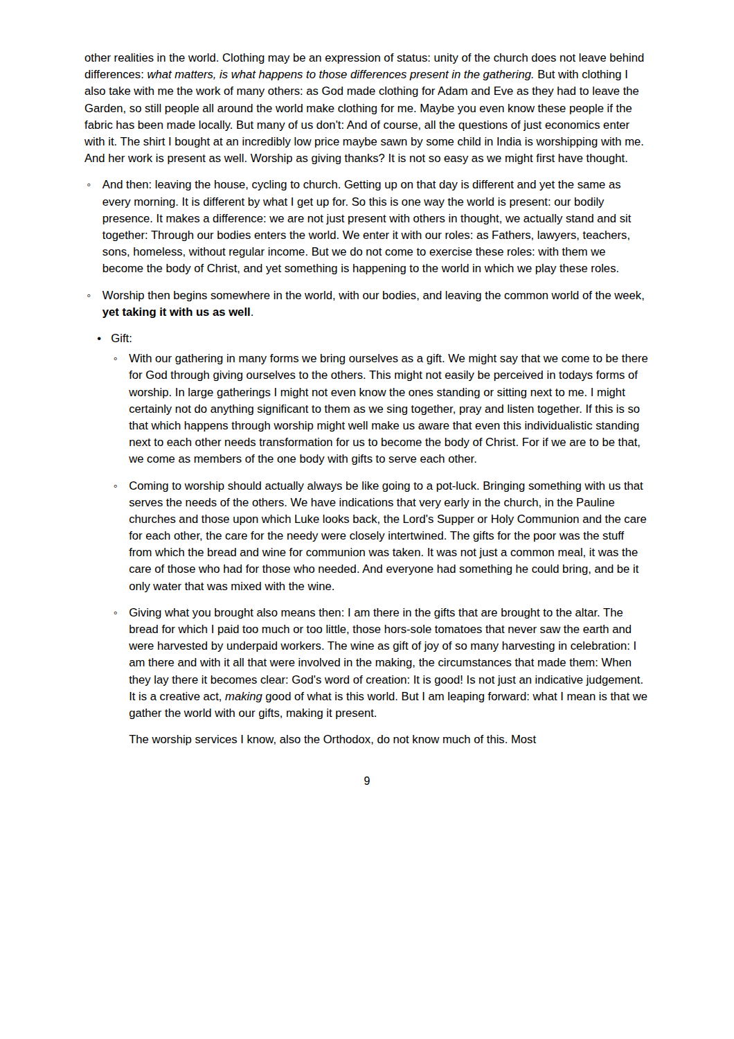other realities in the world. Clothing may be an expression of status: unity of the church does not leave behind differences: what matters, is what happens to those differences present in the gathering. But with clothing I also take with me the work of many others: as God made clothing for Adam and Eve as they had to leave the Garden, so still people all around the world make clothing for me. Maybe you even know these people if the fabric has been made locally. But many of us don't: And of course, all the questions of just economics enter with it. The shirt I bought at an incredibly low price maybe sawn by some child in India is worshipping with me. And her work is present as well. Worship as giving thanks? It is not so easy as we might first have thought.
And then: leaving the house, cycling to church. Getting up on that day is different and yet the same as every morning. It is different by what I get up for. So this is one way the world is present: our bodily presence. It makes a difference: we are not just present with others in thought, we actually stand and sit together: Through our bodies enters the world. We enter it with our roles: as Fathers, lawyers, teachers, sons, homeless, without regular income. But we do not come to exercise these roles: with them we become the body of Christ, and yet something is happening to the world in which we play these roles.
Worship then begins somewhere in the world, with our bodies, and leaving the common world of the week, yet taking it with us as well.
Gift:
With our gathering in many forms we bring ourselves as a gift. We might say that we come to be there for God through giving ourselves to the others. This might not easily be perceived in todays forms of worship. In large gatherings I might not even know the ones standing or sitting next to me. I might certainly not do anything significant to them as we sing together, pray and listen together. If this is so that which happens through worship might well make us aware that even this individualistic standing next to each other needs transformation for us to become the body of Christ. For if we are to be that, we come as members of the one body with gifts to serve each other.
Coming to worship should actually always be like going to a pot-luck. Bringing something with us that serves the needs of the others. We have indications that very early in the church, in the Pauline churches and those upon which Luke looks back, the Lord's Supper or Holy Communion and the care for each other, the care for the needy were closely intertwined. The gifts for the poor was the stuff from which the bread and wine for communion was taken. It was not just a common meal, it was the care of those who had for those who needed. And everyone had something he could bring, and be it only water that was mixed with the wine.
Giving what you brought also means then: I am there in the gifts that are brought to the altar. The bread for which I paid too much or too little, those hors-sole tomatoes that never saw the earth and were harvested by underpaid workers. The wine as gift of joy of so many harvesting in celebration: I am there and with it all that were involved in the making, the circumstances that made them: When they lay there it becomes clear: God's word of creation: It is good! Is not just an indicative judgement. It is a creative act, making good of what is this world. But I am leaping forward: what I mean is that we gather the world with our gifts, making it present.
The worship services I know, also the Orthodox, do not know much of this. Most
9